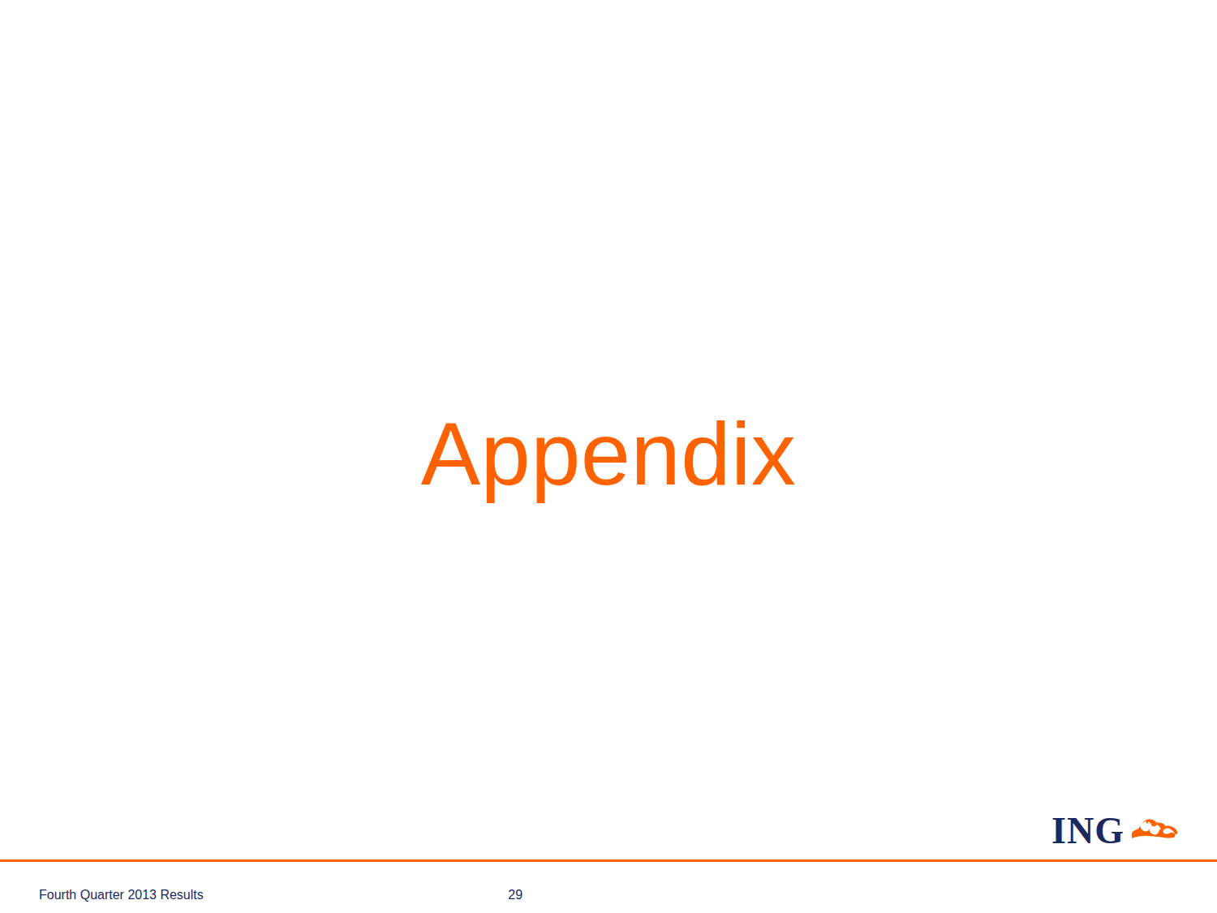Appendix
ING
Fourth Quarter 2013 Results
29